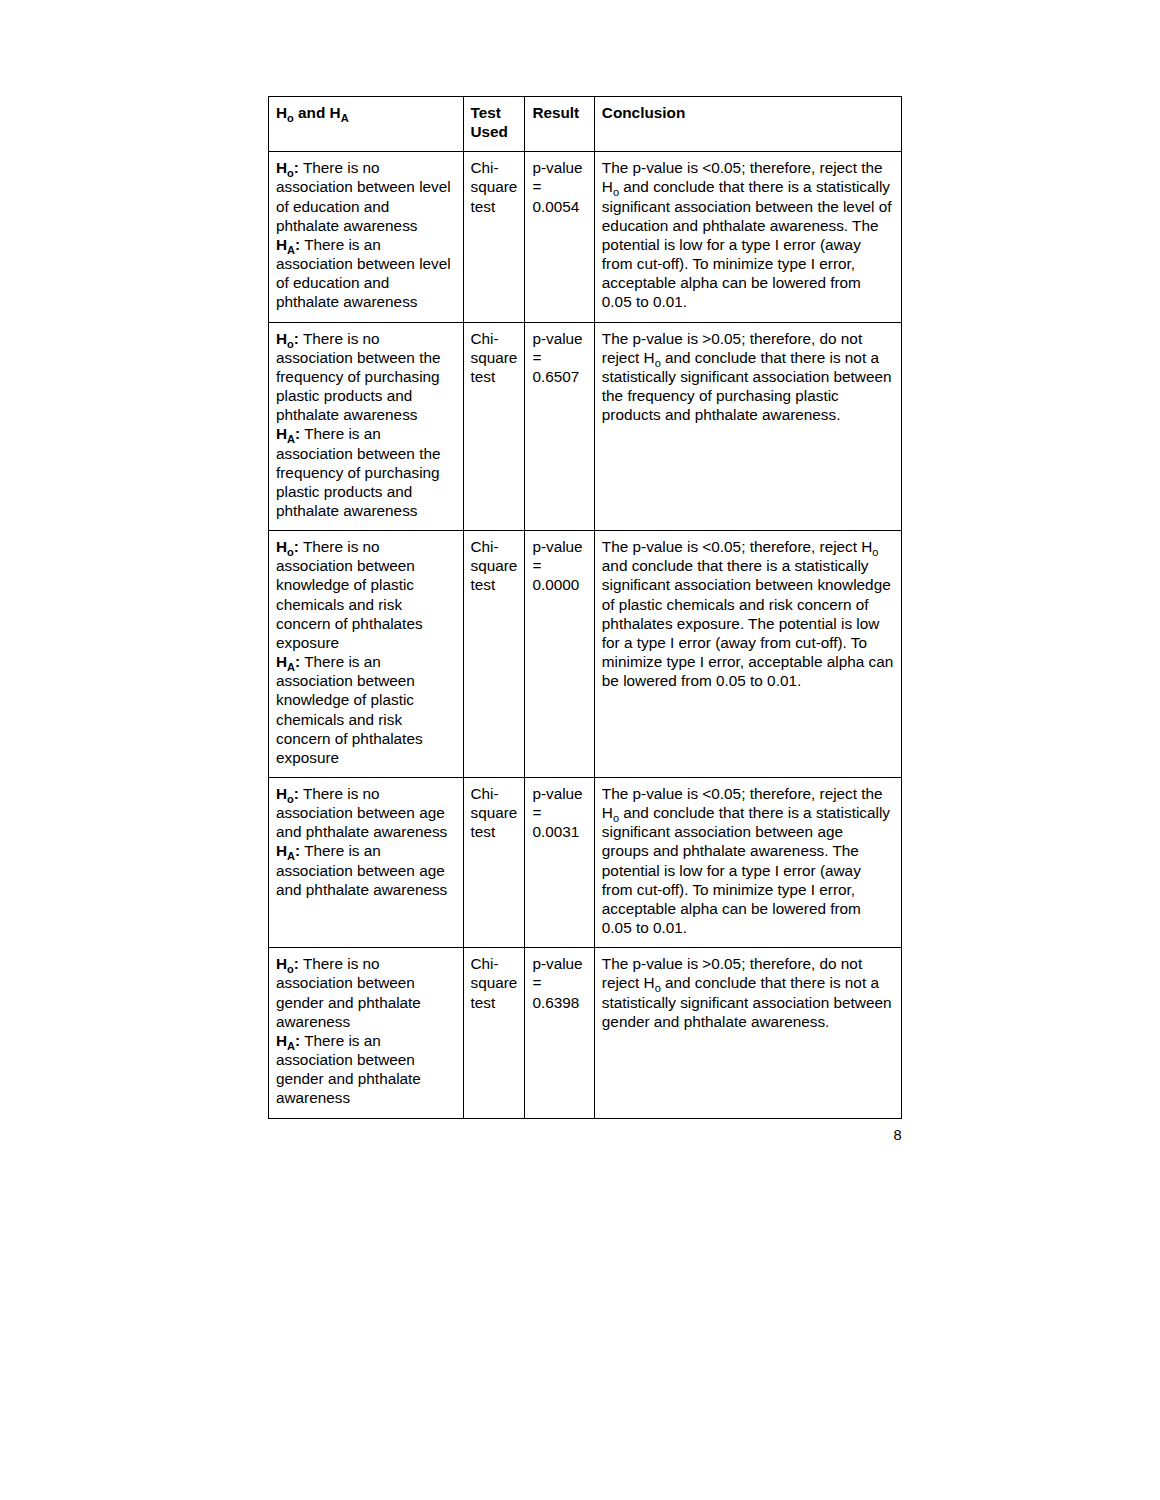| H o and H A | Test Used | Result | Conclusion |
| --- | --- | --- | --- |
| H o : There is no association between level of education and phthalate awareness H A : There is an association between level of education and phthalate awareness | Chi-square test | p-value = 0.0054 | The p-value is <0.05; therefore, reject the H o and conclude that there is a statistically significant association between the level of education and phthalate awareness. The potential is low for a type I error (away from cut-off). To minimize type I error, acceptable alpha can be lowered from 0.05 to 0.01. |
| H o : There is no association between the frequency of purchasing plastic products and phthalate awareness H A : There is an association between the frequency of purchasing plastic products and phthalate awareness | Chi-square test | p-value = 0.6507 | The p-value is >0.05; therefore, do not reject H o and conclude that there is not a statistically significant association between the frequency of purchasing plastic products and phthalate awareness. |
| H o : There is no association between knowledge of plastic chemicals and risk concern of phthalates exposure H A : There is an association between knowledge of plastic chemicals and risk concern of phthalates exposure | Chi-square test | p-value = 0.0000 | The p-value is <0.05; therefore, reject H o and conclude that there is a statistically significant association between knowledge of plastic chemicals and risk concern of phthalates exposure. The potential is low for a type I error (away from cut-off). To minimize type I error, acceptable alpha can be lowered from 0.05 to 0.01. |
| H o : There is no association between age and phthalate awareness H A : There is an association between age and phthalate awareness | Chi-square test | p-value = 0.0031 | The p-value is <0.05; therefore, reject the H o and conclude that there is a statistically significant association between age groups and phthalate awareness. The potential is low for a type I error (away from cut-off). To minimize type I error, acceptable alpha can be lowered from 0.05 to 0.01. |
| H o : There is no association between gender and phthalate awareness H A : There is an association between gender and phthalate awareness | Chi-square test | p-value = 0.6398 | The p-value is >0.05; therefore, do not reject H o and conclude that there is not a statistically significant association between gender and phthalate awareness. |
8